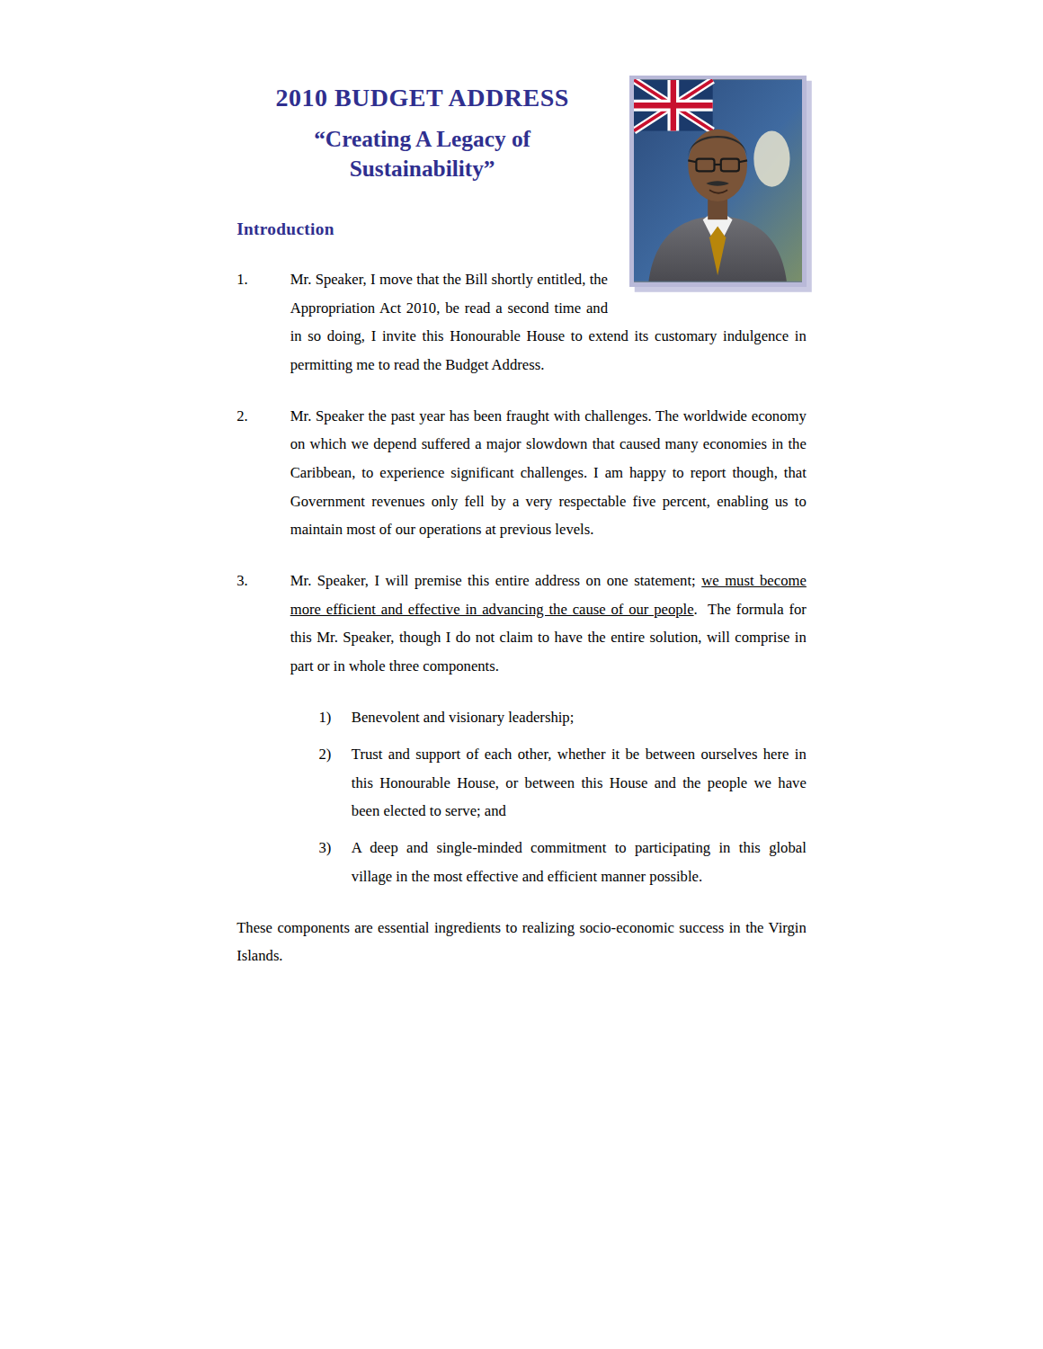2010 BUDGET ADDRESS
“Creating A Legacy of
Sustainability”
Introduction
1. Mr. Speaker, I move that the Bill shortly entitled, the Appropriation Act 2010, be read a second time and in so doing, I invite this Honourable House to extend its customary indulgence in permitting me to read the Budget Address.
2. Mr. Speaker the past year has been fraught with challenges. The worldwide economy on which we depend suffered a major slowdown that caused many economies in the Caribbean, to experience significant challenges. I am happy to report though, that Government revenues only fell by a very respectable five percent, enabling us to maintain most of our operations at previous levels.
3. Mr. Speaker, I will premise this entire address on one statement; we must become more efficient and effective in advancing the cause of our people. The formula for this Mr. Speaker, though I do not claim to have the entire solution, will comprise in part or in whole three components.
Benevolent and visionary leadership;
Trust and support of each other, whether it be between ourselves here in this Honourable House, or between this House and the people we have been elected to serve; and
A deep and single-minded commitment to participating in this global village in the most effective and efficient manner possible.
These components are essential ingredients to realizing socio-economic success in the Virgin Islands.